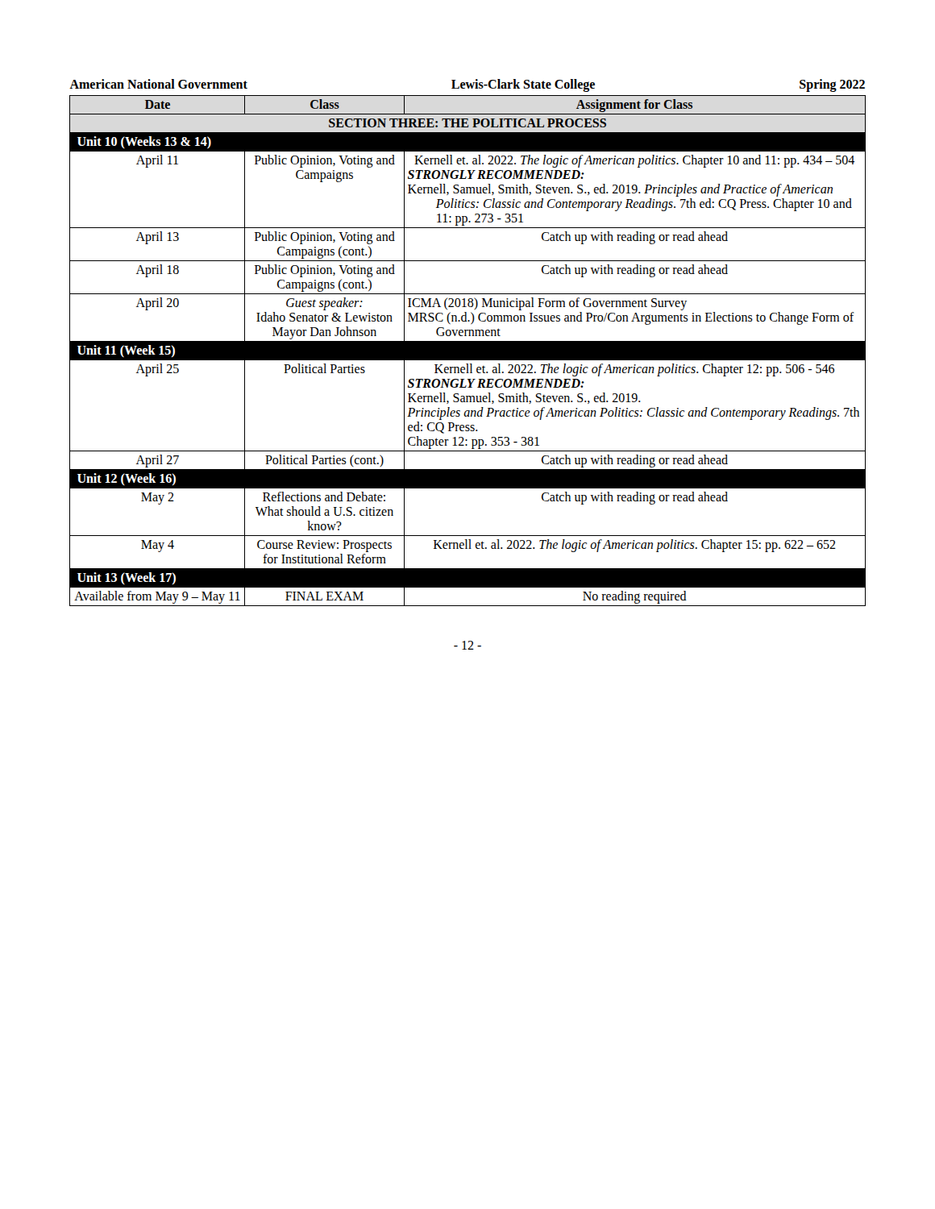American National Government Lewis-Clark State College Spring 2022
| Date | Class | Assignment for Class |
| --- | --- | --- |
| SECTION THREE: THE POLITICAL PROCESS |
| Unit 10 (Weeks 13 & 14) | | |
| April 11 | Public Opinion, Voting and Campaigns | Kernell et. al. 2022. The logic of American politics . Chapter 10 and 11: pp. 434 – 504 STRONGLY RECOMMENDED: Kernell, Samuel, Smith, Steven. S., ed. 2019. Principles and Practice of American Politics: Classic and Contemporary Readings . 7th ed: CQ Press. Chapter 10 and 11: pp. 273 - 351 |
| April 13 | Public Opinion, Voting and Campaigns (cont.) | Catch up with reading or read ahead |
| April 18 | Public Opinion, Voting and Campaigns (cont.) | Catch up with reading or read ahead |
| April 20 | Guest speaker: Idaho Senator & Lewiston Mayor Dan Johnson | ICMA (2018) Municipal Form of Government Survey MRSC (n.d.) Common Issues and Pro/Con Arguments in Elections to Change Form of Government |
| Unit 11 (Week 15) | | |
| April 25 | Political Parties | Kernell et. al. 2022. The logic of American politics . Chapter 12: pp. 506 - 546 STRONGLY RECOMMENDED: Kernell, Samuel, Smith, Steven. S., ed. 2019. Principles and Practice of American Politics: Classic and Contemporary Readings . 7th ed: CQ Press. Chapter 12: pp. 353 - 381 |
| April 27 | Political Parties (cont.) | Catch up with reading or read ahead |
| Unit 12 (Week 16) | | |
| May 2 | Reflections and Debate: What should a U.S. citizen know? | Catch up with reading or read ahead |
| May 4 | Course Review: Prospects for Institutional Reform | Kernell et. al. 2022. The logic of American politics . Chapter 15: pp. 622 – 652 |
| Unit 13 (Week 17) | | |
| Available from May 9 – May 11 | FINAL EXAM | No reading required |
- 12 -